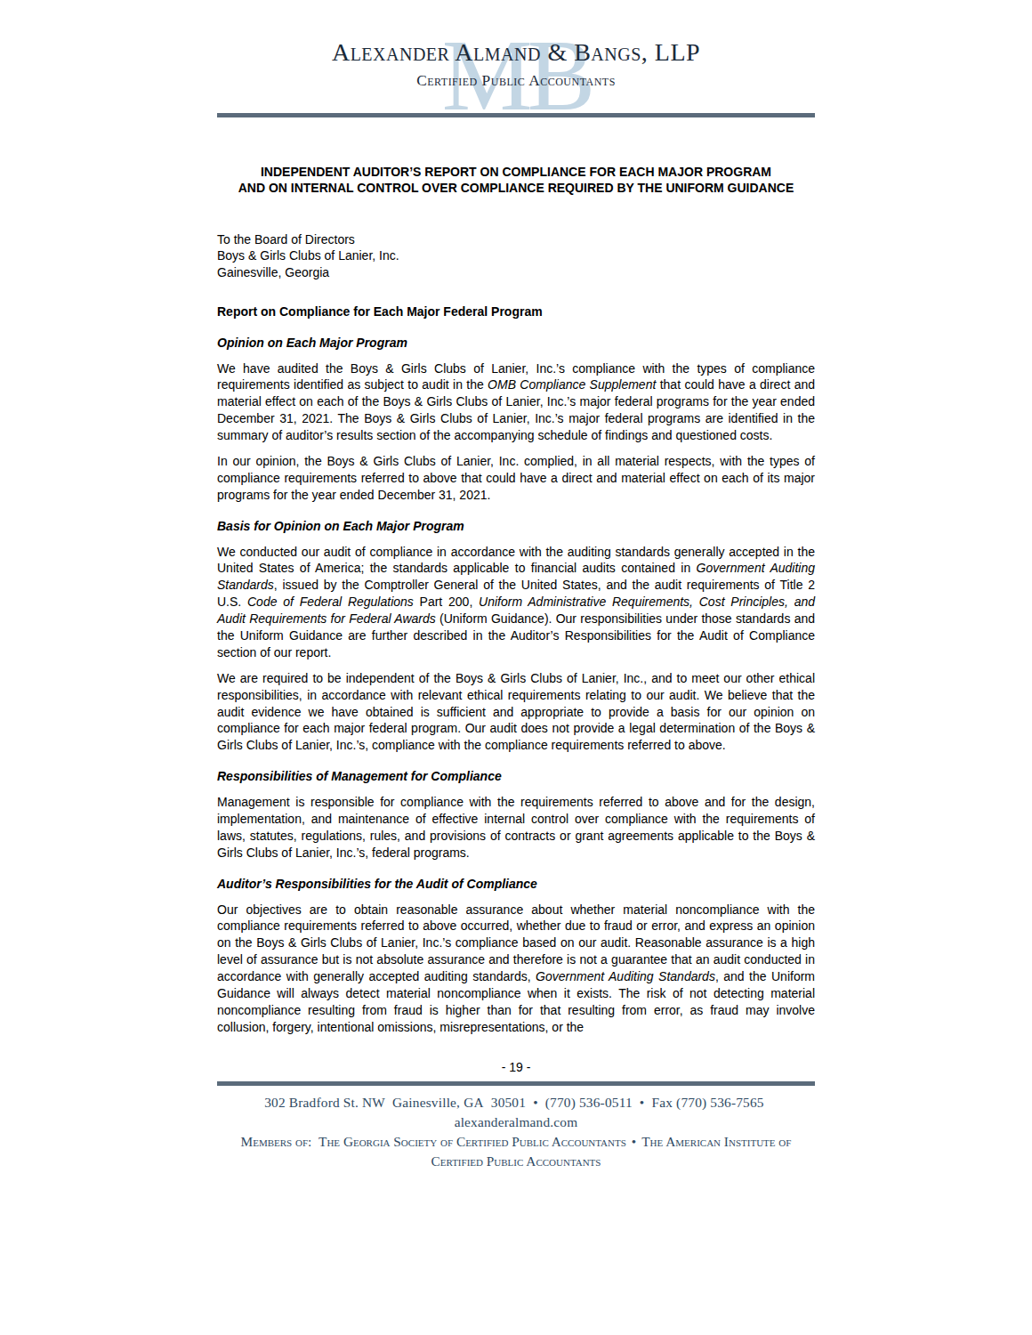MB
Alexander Almand & Bangs, LLP
Certified Public Accountants
INDEPENDENT AUDITOR’S REPORT ON COMPLIANCE FOR EACH MAJOR PROGRAM
AND ON INTERNAL CONTROL OVER COMPLIANCE REQUIRED BY THE UNIFORM GUIDANCE
To the Board of Directors
Boys & Girls Clubs of Lanier, Inc.
Gainesville, Georgia
Report on Compliance for Each Major Federal Program
Opinion on Each Major Program
We have audited the Boys & Girls Clubs of Lanier, Inc.’s compliance with the types of compliance requirements identified as subject to audit in the OMB Compliance Supplement that could have a direct and material effect on each of the Boys & Girls Clubs of Lanier, Inc.’s major federal programs for the year ended December 31, 2021. The Boys & Girls Clubs of Lanier, Inc.’s major federal programs are identified in the summary of auditor’s results section of the accompanying schedule of findings and questioned costs.
In our opinion, the Boys & Girls Clubs of Lanier, Inc. complied, in all material respects, with the types of compliance requirements referred to above that could have a direct and material effect on each of its major programs for the year ended December 31, 2021.
Basis for Opinion on Each Major Program
We conducted our audit of compliance in accordance with the auditing standards generally accepted in the United States of America; the standards applicable to financial audits contained in Government Auditing Standards, issued by the Comptroller General of the United States, and the audit requirements of Title 2 U.S. Code of Federal Regulations Part 200, Uniform Administrative Requirements, Cost Principles, and Audit Requirements for Federal Awards (Uniform Guidance). Our responsibilities under those standards and the Uniform Guidance are further described in the Auditor’s Responsibilities for the Audit of Compliance section of our report.
We are required to be independent of the Boys & Girls Clubs of Lanier, Inc., and to meet our other ethical responsibilities, in accordance with relevant ethical requirements relating to our audit. We believe that the audit evidence we have obtained is sufficient and appropriate to provide a basis for our opinion on compliance for each major federal program. Our audit does not provide a legal determination of the Boys & Girls Clubs of Lanier, Inc.’s, compliance with the compliance requirements referred to above.
Responsibilities of Management for Compliance
Management is responsible for compliance with the requirements referred to above and for the design, implementation, and maintenance of effective internal control over compliance with the requirements of laws, statutes, regulations, rules, and provisions of contracts or grant agreements applicable to the Boys & Girls Clubs of Lanier, Inc.’s, federal programs.
Auditor’s Responsibilities for the Audit of Compliance
Our objectives are to obtain reasonable assurance about whether material noncompliance with the compliance requirements referred to above occurred, whether due to fraud or error, and express an opinion on the Boys & Girls Clubs of Lanier, Inc.’s compliance based on our audit. Reasonable assurance is a high level of assurance but is not absolute assurance and therefore is not a guarantee that an audit conducted in accordance with generally accepted auditing standards, Government Auditing Standards, and the Uniform Guidance will always detect material noncompliance when it exists. The risk of not detecting material noncompliance resulting from fraud is higher than for that resulting from error, as fraud may involve collusion, forgery, intentional omissions, misrepresentations, or the
- 19 -
302 Bradford St. NW Gainesville, GA 30501 • (770) 536-0511 • Fax (770) 536-7565 alexanderalmand.com
Members of: The Georgia Society of Certified Public Accountants•The American Institute of Certified Public Accountants